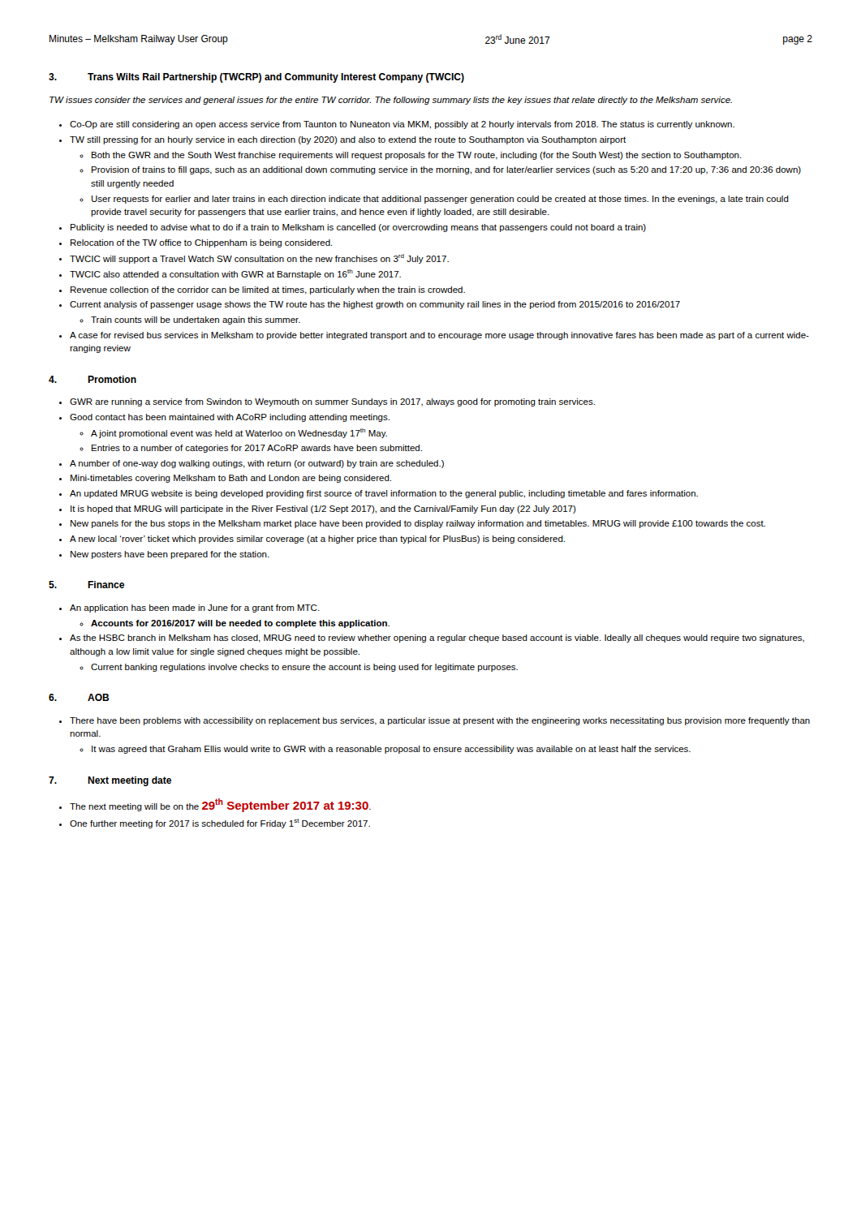Minutes – Melksham Railway User Group 23rd June 2017 page 2
3. Trans Wilts Rail Partnership (TWCRP) and Community Interest Company (TWCIC)
TW issues consider the services and general issues for the entire TW corridor. The following summary lists the key issues that relate directly to the Melksham service.
Co-Op are still considering an open access service from Taunton to Nuneaton via MKM, possibly at 2 hourly intervals from 2018. The status is currently unknown.
TW still pressing for an hourly service in each direction (by 2020) and also to extend the route to Southampton via Southampton airport
Both the GWR and the South West franchise requirements will request proposals for the TW route, including (for the South West) the section to Southampton.
Provision of trains to fill gaps, such as an additional down commuting service in the morning, and for later/earlier services (such as 5:20 and 17:20 up, 7:36 and 20:36 down) still urgently needed
User requests for earlier and later trains in each direction indicate that additional passenger generation could be created at those times. In the evenings, a late train could provide travel security for passengers that use earlier trains, and hence even if lightly loaded, are still desirable.
Publicity is needed to advise what to do if a train to Melksham is cancelled (or overcrowding means that passengers could not board a train)
Relocation of the TW office to Chippenham is being considered.
TWCIC will support a Travel Watch SW consultation on the new franchises on 3rd July 2017.
TWCIC also attended a consultation with GWR at Barnstaple on 16th June 2017.
Revenue collection of the corridor can be limited at times, particularly when the train is crowded.
Current analysis of passenger usage shows the TW route has the highest growth on community rail lines in the period from 2015/2016 to 2016/2017
Train counts will be undertaken again this summer.
A case for revised bus services in Melksham to provide better integrated transport and to encourage more usage through innovative fares has been made as part of a current wide-ranging review
4. Promotion
GWR are running a service from Swindon to Weymouth on summer Sundays in 2017, always good for promoting train services.
Good contact has been maintained with ACoRP including attending meetings.
A joint promotional event was held at Waterloo on Wednesday 17th May.
Entries to a number of categories for 2017 ACoRP awards have been submitted.
A number of one-way dog walking outings, with return (or outward) by train are scheduled.)
Mini-timetables covering Melksham to Bath and London are being considered.
An updated MRUG website is being developed providing first source of travel information to the general public, including timetable and fares information.
It is hoped that MRUG will participate in the River Festival (1/2 Sept 2017), and the Carnival/Family Fun day (22 July 2017)
New panels for the bus stops in the Melksham market place have been provided to display railway information and timetables. MRUG will provide £100 towards the cost.
A new local ‘rover’ ticket which provides similar coverage (at a higher price than typical for PlusBus) is being considered.
New posters have been prepared for the station.
5. Finance
An application has been made in June for a grant from MTC.
Accounts for 2016/2017 will be needed to complete this application.
As the HSBC branch in Melksham has closed, MRUG need to review whether opening a regular cheque based account is viable. Ideally all cheques would require two signatures, although a low limit value for single signed cheques might be possible.
Current banking regulations involve checks to ensure the account is being used for legitimate purposes.
6. AOB
There have been problems with accessibility on replacement bus services, a particular issue at present with the engineering works necessitating bus provision more frequently than normal.
It was agreed that Graham Ellis would write to GWR with a reasonable proposal to ensure accessibility was available on at least half the services.
7. Next meeting date
The next meeting will be on the 29th September 2017 at 19:30.
One further meeting for 2017 is scheduled for Friday 1st December 2017.